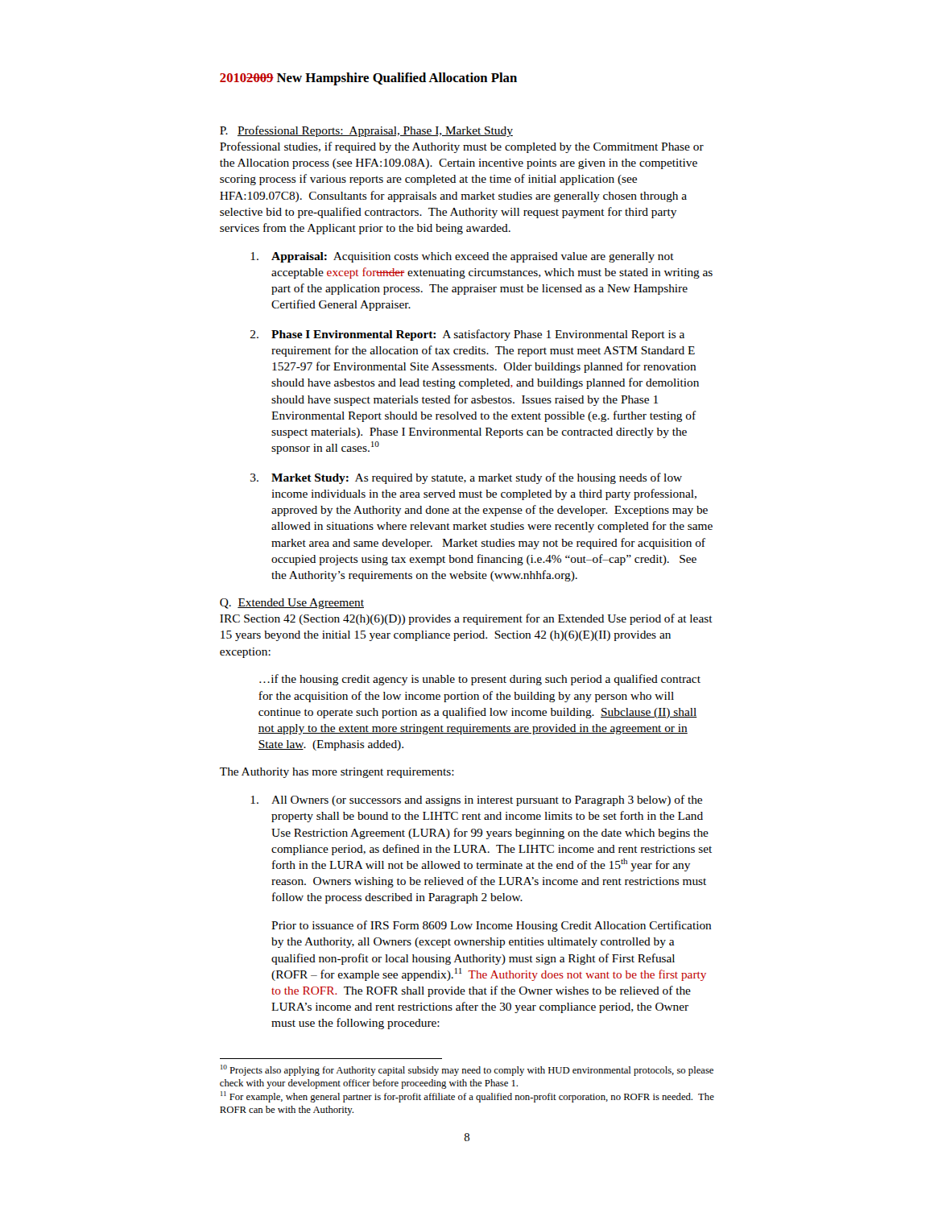20102009 New Hampshire Qualified Allocation Plan
P. Professional Reports: Appraisal, Phase I, Market Study
Professional studies, if required by the Authority must be completed by the Commitment Phase or the Allocation process (see HFA:109.08A). Certain incentive points are given in the competitive scoring process if various reports are completed at the time of initial application (see HFA:109.07C8). Consultants for appraisals and market studies are generally chosen through a selective bid to pre-qualified contractors. The Authority will request payment for third party services from the Applicant prior to the bid being awarded.
Appraisal: Acquisition costs which exceed the appraised value are generally not acceptable except for under extenuating circumstances, which must be stated in writing as part of the application process. The appraiser must be licensed as a New Hampshire Certified General Appraiser.
Phase I Environmental Report: A satisfactory Phase 1 Environmental Report is a requirement for the allocation of tax credits. The report must meet ASTM Standard E 1527-97 for Environmental Site Assessments. Older buildings planned for renovation should have asbestos and lead testing completed, and buildings planned for demolition should have suspect materials tested for asbestos. Issues raised by the Phase 1 Environmental Report should be resolved to the extent possible (e.g. further testing of suspect materials). Phase I Environmental Reports can be contracted directly by the sponsor in all cases.10
Market Study: As required by statute, a market study of the housing needs of low income individuals in the area served must be completed by a third party professional, approved by the Authority and done at the expense of the developer. Exceptions may be allowed in situations where relevant market studies were recently completed for the same market area and same developer. Market studies may not be required for acquisition of occupied projects using tax exempt bond financing (i.e.4% “out–of–cap” credit). See the Authority’s requirements on the website (www.nhhfa.org).
Q. Extended Use Agreement
IRC Section 42 (Section 42(h)(6)(D)) provides a requirement for an Extended Use period of at least 15 years beyond the initial 15 year compliance period. Section 42 (h)(6)(E)(II) provides an exception:
…if the housing credit agency is unable to present during such period a qualified contract for the acquisition of the low income portion of the building by any person who will continue to operate such portion as a qualified low income building. Subclause (II) shall not apply to the extent more stringent requirements are provided in the agreement or in State law. (Emphasis added).
The Authority has more stringent requirements:
All Owners (or successors and assigns in interest pursuant to Paragraph 3 below) of the property shall be bound to the LIHTC rent and income limits to be set forth in the Land Use Restriction Agreement (LURA) for 99 years beginning on the date which begins the compliance period, as defined in the LURA. The LIHTC income and rent restrictions set forth in the LURA will not be allowed to terminate at the end of the 15th year for any reason. Owners wishing to be relieved of the LURA’s income and rent restrictions must follow the process described in Paragraph 2 below.
Prior to issuance of IRS Form 8609 Low Income Housing Credit Allocation Certification by the Authority, all Owners (except ownership entities ultimately controlled by a qualified non-profit or local housing Authority) must sign a Right of First Refusal (ROFR – for example see appendix).11 The Authority does not want to be the first party to the ROFR. The ROFR shall provide that if the Owner wishes to be relieved of the LURA’s income and rent restrictions after the 30 year compliance period, the Owner must use the following procedure:
10 Projects also applying for Authority capital subsidy may need to comply with HUD environmental protocols, so please check with your development officer before proceeding with the Phase 1.
11 For example, when general partner is for-profit affiliate of a qualified non-profit corporation, no ROFR is needed. The ROFR can be with the Authority.
8